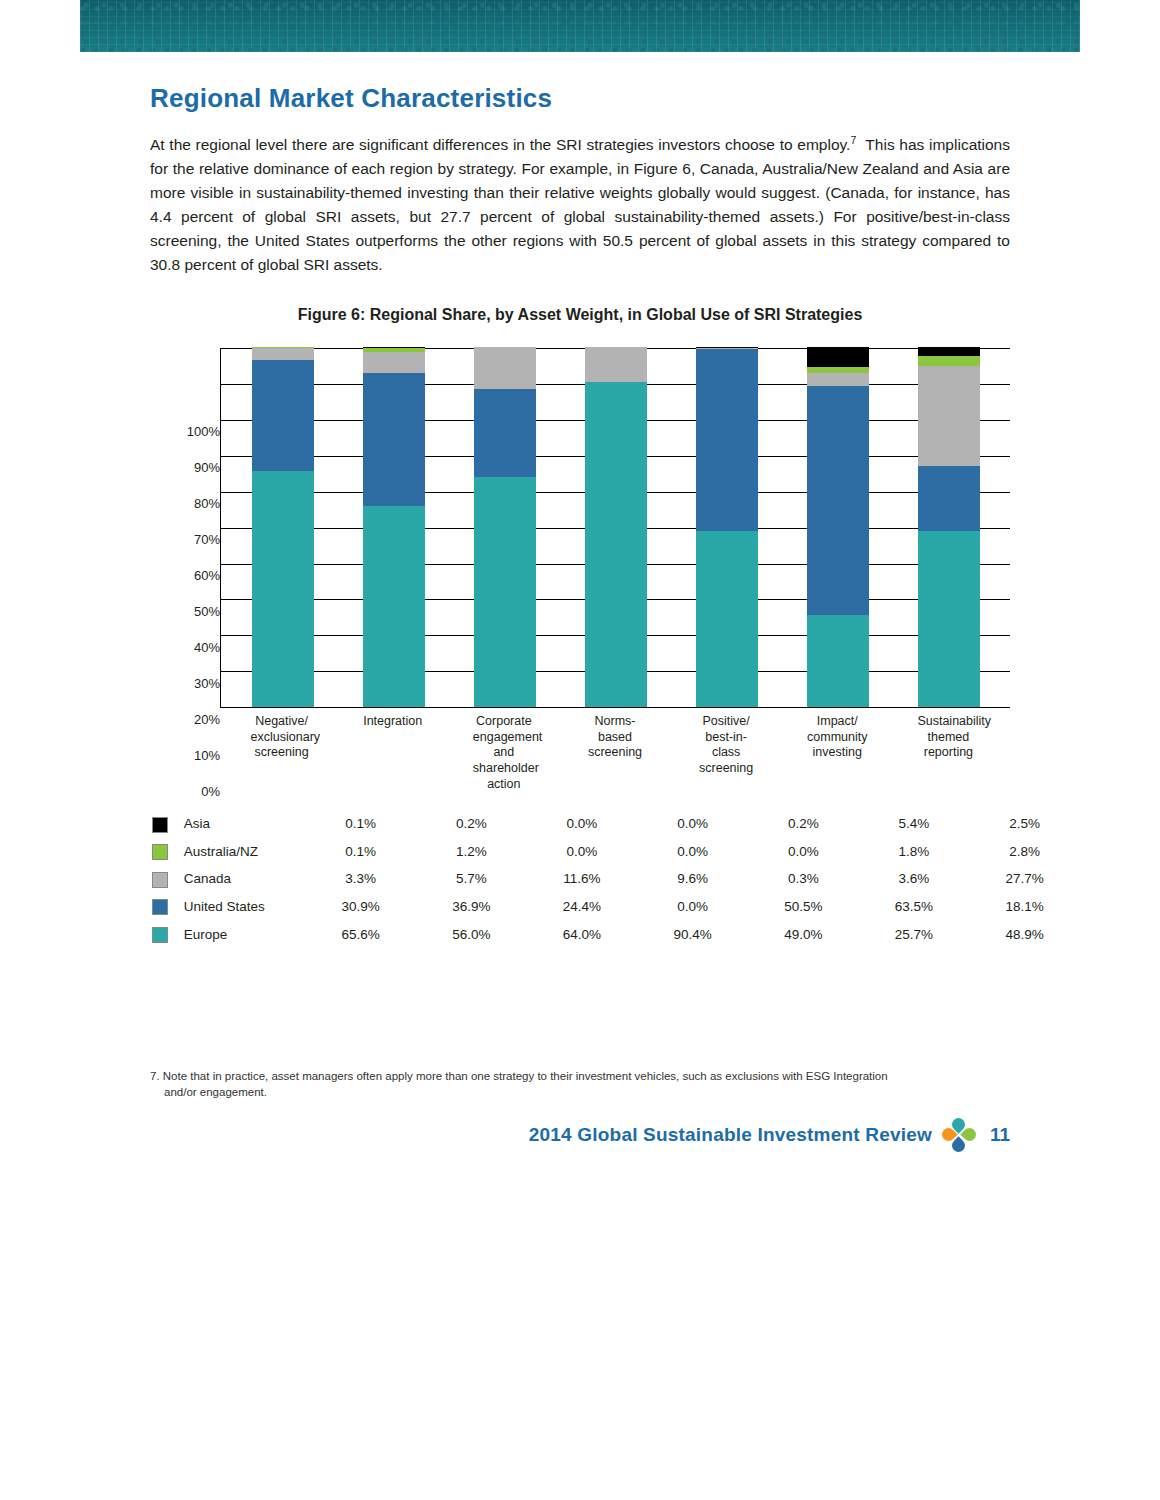Regional Market Characteristics
At the regional level there are significant differences in the SRI strategies investors choose to employ.7 This has implications for the relative dominance of each region by strategy. For example, in Figure 6, Canada, Australia/New Zealand and Asia are more visible in sustainability-themed investing than their relative weights globally would suggest. (Canada, for instance, has 4.4 percent of global SRI assets, but 27.7 percent of global sustainability-themed assets.) For positive/best-in-class screening, the United States outperforms the other regions with 50.5 percent of global assets in this strategy compared to 30.8 percent of global SRI assets.
Figure 6: Regional Share, by Asset Weight, in Global Use of SRI Strategies
| 100% 90% 80% 70% 60% 50% 40% 30% 20% 10% 0% | Negative/ exclusionary screening Integration Corporate engagement and shareholder action Norms-based screening Positive/ best-in-class screening Impact/ community investing Sustainability themed reporting |
| | Asia | 0.1% | 0.2% | 0.0% | 0.0% | 0.2% | 5.4% | 2.5% |
| | Australia/NZ | 0.1% | 1.2% | 0.0% | 0.0% | 0.0% | 1.8% | 2.8% |
| | Canada | 3.3% | 5.7% | 11.6% | 9.6% | 0.3% | 3.6% | 27.7% |
| | United States | 30.9% | 36.9% | 24.4% | 0.0% | 50.5% | 63.5% | 18.1% |
| | Europe | 65.6% | 56.0% | 64.0% | 90.4% | 49.0% | 25.7% | 48.9% |
7. Note that in practice, asset managers often apply more than one strategy to their investment vehicles, such as exclusions with ESG Integration and/or engagement.
2014 Global Sustainable Investment Review 11